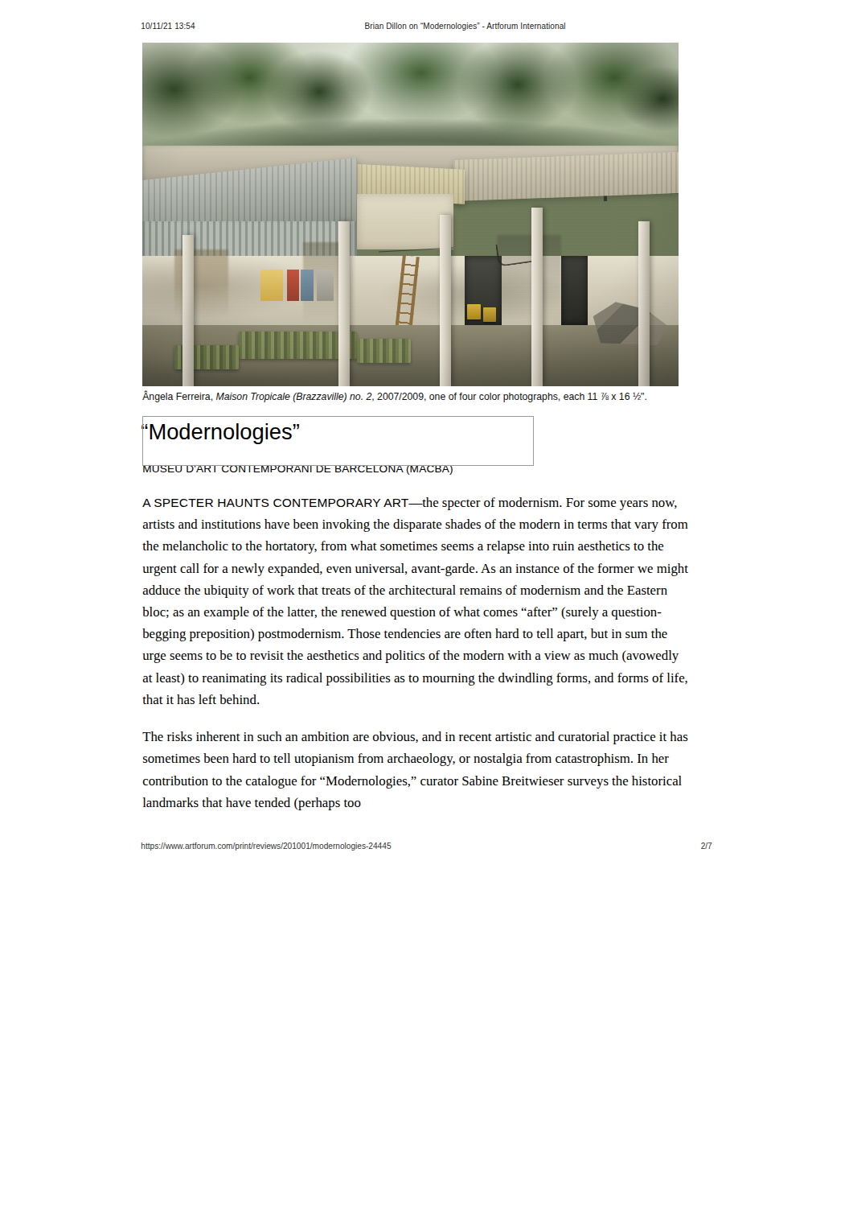10/11/21 13:54
Brian Dillon on “Modernologies” - Artforum International
Ângela Ferreira, Maison Tropicale (Brazzaville) no. 2, 2007/2009, one of four color photographs, each 11 ⅞ x 16 ½".
“Modernologies”
MUSEU D'ART CONTEMPORANI DE BARCELONA (MACBA)
A SPECTER HAUNTS CONTEMPORARY ART—the specter of modernism. For some years now, artists and institutions have been invoking the disparate shades of the modern in terms that vary from the melancholic to the hortatory, from what sometimes seems a relapse into ruin aesthetics to the urgent call for a newly expanded, even universal, avant-garde. As an instance of the former we might adduce the ubiquity of work that treats of the architectural remains of modernism and the Eastern bloc; as an example of the latter, the renewed question of what comes “after” (surely a question-begging preposition) postmodernism. Those tendencies are often hard to tell apart, but in sum the urge seems to be to revisit the aesthetics and politics of the modern with a view as much (avowedly at least) to reanimating its radical possibilities as to mourning the dwindling forms, and forms of life, that it has left behind.
The risks inherent in such an ambition are obvious, and in recent artistic and curatorial practice it has sometimes been hard to tell utopianism from archaeology, or nostalgia from catastrophism. In her contribution to the catalogue for “Modernologies,” curator Sabine Breitwieser surveys the historical landmarks that have tended (perhaps too
https://www.artforum.com/print/reviews/201001/modernologies-24445
2/7